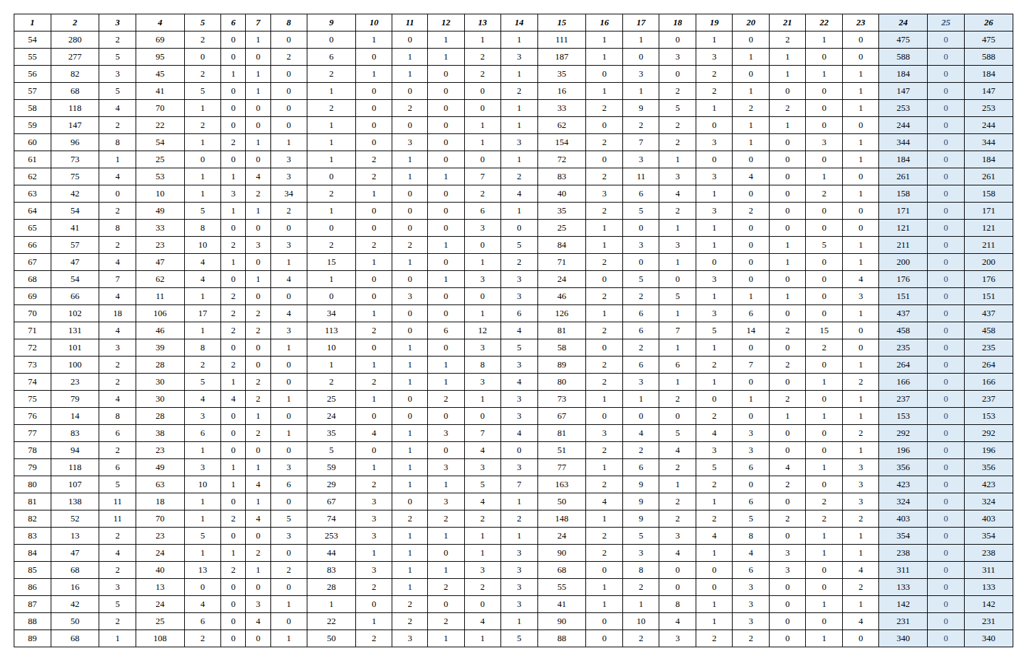| 1 | 2 | 3 | 4 | 5 | 6 | 7 | 8 | 9 | 10 | 11 | 12 | 13 | 14 | 15 | 16 | 17 | 18 | 19 | 20 | 21 | 22 | 23 | 24 | 25 | 26 |
| --- | --- | --- | --- | --- | --- | --- | --- | --- | --- | --- | --- | --- | --- | --- | --- | --- | --- | --- | --- | --- | --- | --- | --- | --- | --- |
| 54 | 280 | 2 | 69 | 2 | 0 | 1 | 0 | 0 | 1 | 0 | 1 | 1 | 1 | 111 | 1 | 1 | 0 | 1 | 0 | 2 | 1 | 0 | 475 | 0 | 475 |
| 55 | 277 | 5 | 95 | 0 | 0 | 0 | 2 | 6 | 0 | 1 | 1 | 2 | 3 | 187 | 1 | 0 | 3 | 3 | 1 | 1 | 0 | 0 | 588 | 0 | 588 |
| 56 | 82 | 3 | 45 | 2 | 1 | 1 | 0 | 2 | 1 | 1 | 0 | 2 | 1 | 35 | 0 | 3 | 0 | 2 | 0 | 1 | 1 | 1 | 184 | 0 | 184 |
| 57 | 68 | 5 | 41 | 5 | 0 | 1 | 0 | 1 | 0 | 0 | 0 | 0 | 2 | 16 | 1 | 1 | 2 | 2 | 1 | 0 | 0 | 1 | 147 | 0 | 147 |
| 58 | 118 | 4 | 70 | 1 | 0 | 0 | 0 | 2 | 0 | 2 | 0 | 0 | 1 | 33 | 2 | 9 | 5 | 1 | 2 | 2 | 0 | 1 | 253 | 0 | 253 |
| 59 | 147 | 2 | 22 | 2 | 0 | 0 | 0 | 1 | 0 | 0 | 0 | 1 | 1 | 62 | 0 | 2 | 2 | 0 | 1 | 1 | 0 | 0 | 244 | 0 | 244 |
| 60 | 96 | 8 | 54 | 1 | 2 | 1 | 1 | 1 | 0 | 3 | 0 | 1 | 3 | 154 | 2 | 7 | 2 | 3 | 1 | 0 | 3 | 1 | 344 | 0 | 344 |
| 61 | 73 | 1 | 25 | 0 | 0 | 0 | 3 | 1 | 2 | 1 | 0 | 0 | 1 | 72 | 0 | 3 | 1 | 0 | 0 | 0 | 0 | 1 | 184 | 0 | 184 |
| 62 | 75 | 4 | 53 | 1 | 1 | 4 | 3 | 0 | 2 | 1 | 1 | 7 | 2 | 83 | 2 | 11 | 3 | 3 | 4 | 0 | 1 | 0 | 261 | 0 | 261 |
| 63 | 42 | 0 | 10 | 1 | 3 | 2 | 34 | 2 | 1 | 0 | 0 | 2 | 4 | 40 | 3 | 6 | 4 | 1 | 0 | 0 | 2 | 1 | 158 | 0 | 158 |
| 64 | 54 | 2 | 49 | 5 | 1 | 1 | 2 | 1 | 0 | 0 | 0 | 6 | 1 | 35 | 2 | 5 | 2 | 3 | 2 | 0 | 0 | 0 | 171 | 0 | 171 |
| 65 | 41 | 8 | 33 | 8 | 0 | 0 | 0 | 0 | 0 | 0 | 0 | 3 | 0 | 25 | 1 | 0 | 1 | 1 | 0 | 0 | 0 | 0 | 121 | 0 | 121 |
| 66 | 57 | 2 | 23 | 10 | 2 | 3 | 3 | 2 | 2 | 2 | 1 | 0 | 5 | 84 | 1 | 3 | 3 | 1 | 0 | 1 | 5 | 1 | 211 | 0 | 211 |
| 67 | 47 | 4 | 47 | 4 | 1 | 0 | 1 | 15 | 1 | 1 | 0 | 1 | 2 | 71 | 2 | 0 | 1 | 0 | 0 | 1 | 0 | 1 | 200 | 0 | 200 |
| 68 | 54 | 7 | 62 | 4 | 0 | 1 | 4 | 1 | 0 | 0 | 1 | 3 | 3 | 24 | 0 | 5 | 0 | 3 | 0 | 0 | 0 | 4 | 176 | 0 | 176 |
| 69 | 66 | 4 | 11 | 1 | 2 | 0 | 0 | 0 | 0 | 3 | 0 | 0 | 3 | 46 | 2 | 2 | 5 | 1 | 1 | 1 | 0 | 3 | 151 | 0 | 151 |
| 70 | 102 | 18 | 106 | 17 | 2 | 2 | 4 | 34 | 1 | 0 | 0 | 1 | 6 | 126 | 1 | 6 | 1 | 3 | 6 | 0 | 0 | 1 | 437 | 0 | 437 |
| 71 | 131 | 4 | 46 | 1 | 2 | 2 | 3 | 113 | 2 | 0 | 6 | 12 | 4 | 81 | 2 | 6 | 7 | 5 | 14 | 2 | 15 | 0 | 458 | 0 | 458 |
| 72 | 101 | 3 | 39 | 8 | 0 | 0 | 1 | 10 | 0 | 1 | 0 | 3 | 5 | 58 | 0 | 2 | 1 | 1 | 0 | 0 | 2 | 0 | 235 | 0 | 235 |
| 73 | 100 | 2 | 28 | 2 | 2 | 0 | 0 | 1 | 1 | 1 | 1 | 8 | 3 | 89 | 2 | 6 | 6 | 2 | 7 | 2 | 0 | 1 | 264 | 0 | 264 |
| 74 | 23 | 2 | 30 | 5 | 1 | 2 | 0 | 2 | 2 | 1 | 1 | 3 | 4 | 80 | 2 | 3 | 1 | 1 | 0 | 0 | 1 | 2 | 166 | 0 | 166 |
| 75 | 79 | 4 | 30 | 4 | 4 | 2 | 1 | 25 | 1 | 0 | 2 | 1 | 3 | 73 | 1 | 1 | 2 | 0 | 1 | 2 | 0 | 1 | 237 | 0 | 237 |
| 76 | 14 | 8 | 28 | 3 | 0 | 1 | 0 | 24 | 0 | 0 | 0 | 0 | 3 | 67 | 0 | 0 | 0 | 2 | 0 | 1 | 1 | 1 | 153 | 0 | 153 |
| 77 | 83 | 6 | 38 | 6 | 0 | 2 | 1 | 35 | 4 | 1 | 3 | 7 | 4 | 81 | 3 | 4 | 5 | 4 | 3 | 0 | 0 | 2 | 292 | 0 | 292 |
| 78 | 94 | 2 | 23 | 1 | 0 | 0 | 0 | 5 | 0 | 1 | 0 | 4 | 0 | 51 | 2 | 2 | 4 | 3 | 3 | 0 | 0 | 1 | 196 | 0 | 196 |
| 79 | 118 | 6 | 49 | 3 | 1 | 1 | 3 | 59 | 1 | 1 | 3 | 3 | 3 | 77 | 1 | 6 | 2 | 5 | 6 | 4 | 1 | 3 | 356 | 0 | 356 |
| 80 | 107 | 5 | 63 | 10 | 1 | 4 | 6 | 29 | 2 | 1 | 1 | 5 | 7 | 163 | 2 | 9 | 1 | 2 | 0 | 2 | 0 | 3 | 423 | 0 | 423 |
| 81 | 138 | 11 | 18 | 1 | 0 | 1 | 0 | 67 | 3 | 0 | 3 | 4 | 1 | 50 | 4 | 9 | 2 | 1 | 6 | 0 | 2 | 3 | 324 | 0 | 324 |
| 82 | 52 | 11 | 70 | 1 | 2 | 4 | 5 | 74 | 3 | 2 | 2 | 2 | 2 | 148 | 1 | 9 | 2 | 2 | 5 | 2 | 2 | 2 | 403 | 0 | 403 |
| 83 | 13 | 2 | 23 | 5 | 0 | 0 | 3 | 253 | 3 | 1 | 1 | 1 | 1 | 24 | 2 | 5 | 3 | 4 | 8 | 0 | 1 | 1 | 354 | 0 | 354 |
| 84 | 47 | 4 | 24 | 1 | 1 | 2 | 0 | 44 | 1 | 1 | 0 | 1 | 3 | 90 | 2 | 3 | 4 | 1 | 4 | 3 | 1 | 1 | 238 | 0 | 238 |
| 85 | 68 | 2 | 40 | 13 | 2 | 1 | 2 | 83 | 3 | 1 | 1 | 3 | 3 | 68 | 0 | 8 | 0 | 0 | 6 | 3 | 0 | 4 | 311 | 0 | 311 |
| 86 | 16 | 3 | 13 | 0 | 0 | 0 | 0 | 28 | 2 | 1 | 2 | 2 | 3 | 55 | 1 | 2 | 0 | 0 | 3 | 0 | 0 | 2 | 133 | 0 | 133 |
| 87 | 42 | 5 | 24 | 4 | 0 | 3 | 1 | 1 | 0 | 2 | 0 | 0 | 3 | 41 | 1 | 1 | 8 | 1 | 3 | 0 | 1 | 1 | 142 | 0 | 142 |
| 88 | 50 | 2 | 25 | 6 | 0 | 4 | 0 | 22 | 1 | 2 | 2 | 4 | 1 | 90 | 0 | 10 | 4 | 1 | 3 | 0 | 0 | 4 | 231 | 0 | 231 |
| 89 | 68 | 1 | 108 | 2 | 0 | 0 | 1 | 50 | 2 | 3 | 1 | 1 | 5 | 88 | 0 | 2 | 3 | 2 | 2 | 0 | 1 | 0 | 340 | 0 | 340 |